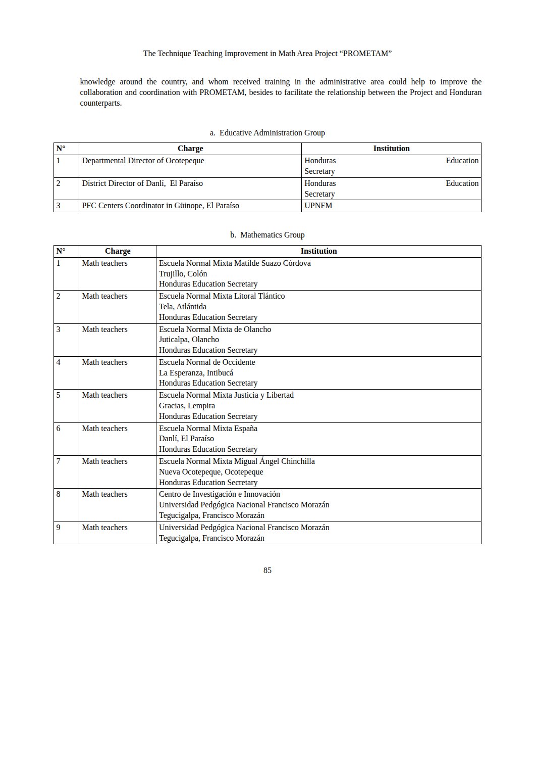The Technique Teaching Improvement in Math Area Project “PROMETAM”
knowledge around the country, and whom received training in the administrative area could help to improve the collaboration and coordination with PROMETAM, besides to facilitate the relationship between the Project and Honduran counterparts.
a. Educative Administration Group
| N° | Charge | Institution |
| --- | --- | --- |
| 1 | Departmental Director of Ocotepeque | Honduras Education Secretary |
| 2 | District Director of Danlí, El Paraíso | Honduras Education Secretary |
| 3 | PFC Centers Coordinator in Güinope, El Paraíso | UPNFM |
b. Mathematics Group
| N° | Charge | Institution |
| --- | --- | --- |
| 1 | Math teachers | Escuela Normal Mixta Matilde Suazo Córdova Trujillo, Colón Honduras Education Secretary |
| 2 | Math teachers | Escuela Normal Mixta Litoral Tlántico Tela, Atlántida Honduras Education Secretary |
| 3 | Math teachers | Escuela Normal Mixta de Olancho Juticalpa, Olancho Honduras Education Secretary |
| 4 | Math teachers | Escuela Normal de Occidente La Esperanza, Intibucá Honduras Education Secretary |
| 5 | Math teachers | Escuela Normal Mixta Justicia y Libertad Gracias, Lempira Honduras Education Secretary |
| 6 | Math teachers | Escuela Normal Mixta España Danlí, El Paraíso Honduras Education Secretary |
| 7 | Math teachers | Escuela Normal Mixta Migual Ángel Chinchilla Nueva Ocotepeque, Ocotepeque Honduras Education Secretary |
| 8 | Math teachers | Centro de Investigación e Innovación Universidad Pedgógica Nacional Francisco Morazán Tegucigalpa, Francisco Morazán |
| 9 | Math teachers | Universidad Pedgógica Nacional Francisco Morazán Tegucigalpa, Francisco Morazán |
85